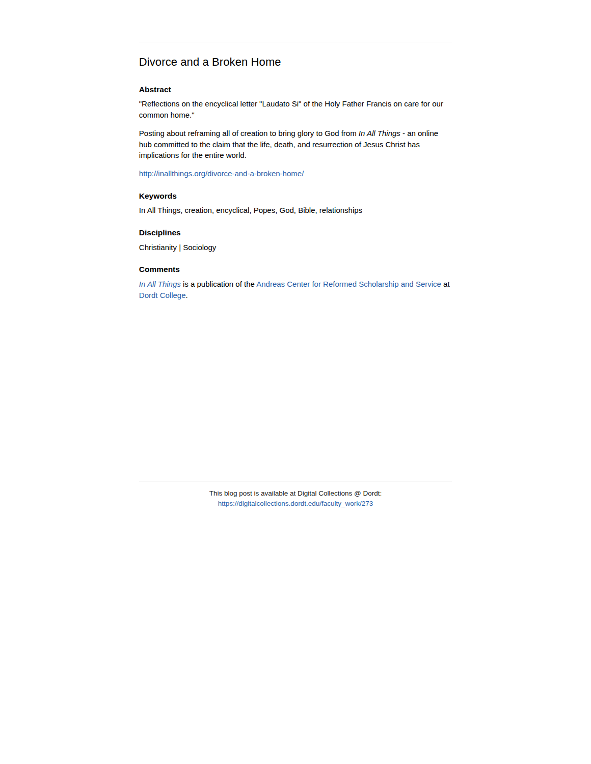Divorce and a Broken Home
Abstract
"Reflections on the encyclical letter "Laudato Si" of the Holy Father Francis on care for our common home."
Posting about reframing all of creation to bring glory to God from In All Things - an online hub committed to the claim that the life, death, and resurrection of Jesus Christ has implications for the entire world.
http://inallthings.org/divorce-and-a-broken-home/
Keywords
In All Things, creation, encyclical, Popes, God, Bible, relationships
Disciplines
Christianity | Sociology
Comments
In All Things is a publication of the Andreas Center for Reformed Scholarship and Service at Dordt College.
This blog post is available at Digital Collections @ Dordt: https://digitalcollections.dordt.edu/faculty_work/273